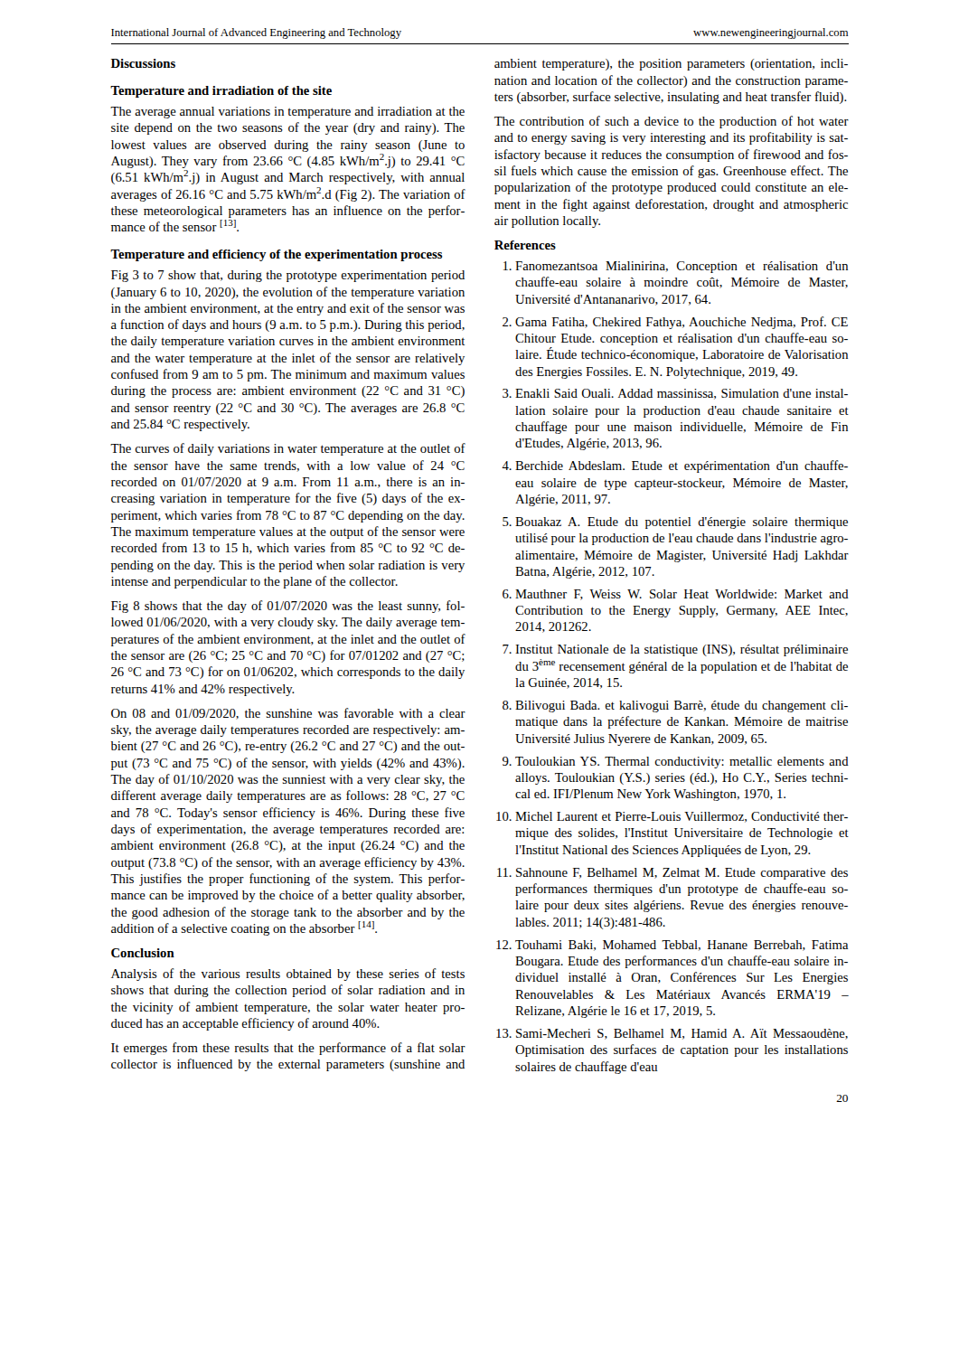International Journal of Advanced Engineering and Technology www.newengineeringjournal.com
Discussions
Temperature and irradiation of the site
The average annual variations in temperature and irradiation at the site depend on the two seasons of the year (dry and rainy). The lowest values are observed during the rainy season (June to August). They vary from 23.66 °C (4.85 kWh/m2.j) to 29.41 °C (6.51 kWh/m2.j) in August and March respectively, with annual averages of 26.16 °C and 5.75 kWh/m2.d (Fig 2). The variation of these meteorological parameters has an influence on the performance of the sensor [13].
Temperature and efficiency of the experimentation process
Fig 3 to 7 show that, during the prototype experimentation period (January 6 to 10, 2020), the evolution of the temperature variation in the ambient environment, at the entry and exit of the sensor was a function of days and hours (9 a.m. to 5 p.m.). During this period, the daily temperature variation curves in the ambient environment and the water temperature at the inlet of the sensor are relatively confused from 9 am to 5 pm. The minimum and maximum values during the process are: ambient environment (22 °C and 31 °C) and sensor reentry (22 °C and 30 °C). The averages are 26.8 °C and 25.84 °C respectively.
The curves of daily variations in water temperature at the outlet of the sensor have the same trends, with a low value of 24 °C recorded on 01/07/2020 at 9 a.m. From 11 a.m., there is an increasing variation in temperature for the five (5) days of the experiment, which varies from 78 °C to 87 °C depending on the day. The maximum temperature values at the output of the sensor were recorded from 13 to 15 h, which varies from 85 °C to 92 °C depending on the day. This is the period when solar radiation is very intense and perpendicular to the plane of the collector.
Fig 8 shows that the day of 01/07/2020 was the least sunny, followed 01/06/2020, with a very cloudy sky. The daily average temperatures of the ambient environment, at the inlet and the outlet of the sensor are (26 °C; 25 °C and 70 °C) for 07/01202 and (27 °C; 26 °C and 73 °C) for on 01/06202, which corresponds to the daily returns 41% and 42% respectively.
On 08 and 01/09/2020, the sunshine was favorable with a clear sky, the average daily temperatures recorded are respectively: ambient (27 °C and 26 °C), re-entry (26.2 °C and 27 °C) and the output (73 °C and 75 °C) of the sensor, with yields (42% and 43%). The day of 01/10/2020 was the sunniest with a very clear sky, the different average daily temperatures are as follows: 28 °C, 27 °C and 78 °C. Today's sensor efficiency is 46%. During these five days of experimentation, the average temperatures recorded are: ambient environment (26.8 °C), at the input (26.24 °C) and the output (73.8 °C) of the sensor, with an average efficiency by 43%. This justifies the proper functioning of the system. This performance can be improved by the choice of a better quality absorber, the good adhesion of the storage tank to the absorber and by the addition of a selective coating on the absorber [14].
Conclusion
Analysis of the various results obtained by these series of tests shows that during the collection period of solar radiation and in the vicinity of ambient temperature, the solar water heater produced has an acceptable efficiency of around 40%.
It emerges from these results that the performance of a flat solar collector is influenced by the external parameters (sunshine and ambient temperature), the position parameters (orientation, inclination and location of the collector) and the construction parameters (absorber, surface selective, insulating and heat transfer fluid).
The contribution of such a device to the production of hot water and to energy saving is very interesting and its profitability is satisfactory because it reduces the consumption of firewood and fossil fuels which cause the emission of gas. Greenhouse effect. The popularization of the prototype produced could constitute an element in the fight against deforestation, drought and atmospheric air pollution locally.
References
Fanomezantsoa Mialinirina, Conception et réalisation d'un chauffe-eau solaire à moindre coût, Mémoire de Master, Université d'Antananarivo, 2017, 64.
Gama Fatiha, Chekired Fathya, Aouchiche Nedjma, Prof. CE Chitour Etude. conception et réalisation d'un chauffe-eau solaire. Étude technico-économique, Laboratoire de Valorisation des Energies Fossiles. E. N. Polytechnique, 2019, 49.
Enakli Said Ouali. Addad massinissa, Simulation d'une installation solaire pour la production d'eau chaude sanitaire et chauffage pour une maison individuelle, Mémoire de Fin d'Etudes, Algérie, 2013, 96.
Berchide Abdeslam. Etude et expérimentation d'un chauffe-eau solaire de type capteur-stockeur, Mémoire de Master, Algérie, 2011, 97.
Bouakaz A. Etude du potentiel d'énergie solaire thermique utilisé pour la production de l'eau chaude dans l'industrie agro-alimentaire, Mémoire de Magister, Université Hadj Lakhdar Batna, Algérie, 2012, 107.
Mauthner F, Weiss W. Solar Heat Worldwide: Market and Contribution to the Energy Supply, Germany, AEE Intec, 2014, 201262.
Institut Nationale de la statistique (INS), résultat préliminaire du 3ème recensement général de la population et de l'habitat de la Guinée, 2014, 15.
Bilivogui Bada. et kalivogui Barrè, étude du changement climatique dans la préfecture de Kankan. Mémoire de maitrise Université Julius Nyerere de Kankan, 2009, 65.
Touloukian YS. Thermal conductivity: metallic elements and alloys. Touloukian (Y.S.) series (éd.), Ho C.Y., Series technical ed. IFI/Plenum New York Washington, 1970, 1.
Michel Laurent et Pierre-Louis Vuillermoz, Conductivité thermique des solides, l'Institut Universitaire de Technologie et l'Institut National des Sciences Appliquées de Lyon, 29.
Sahnoune F, Belhamel M, Zelmat M. Etude comparative des performances thermiques d'un prototype de chauffe-eau solaire pour deux sites algériens. Revue des énergies renouvelables. 2011; 14(3):481-486.
Touhami Baki, Mohamed Tebbal, Hanane Berrebah, Fatima Bougara. Etude des performances d'un chauffe-eau solaire individuel installé à Oran, Conférences Sur Les Energies Renouvelables & Les Matériaux Avancés ERMA'19 – Relizane, Algérie le 16 et 17, 2019, 5.
Sami-Mecheri S, Belhamel M, Hamid A. Aït Messaoudène, Optimisation des surfaces de captation pour les installations solaires de chauffage d'eau
20